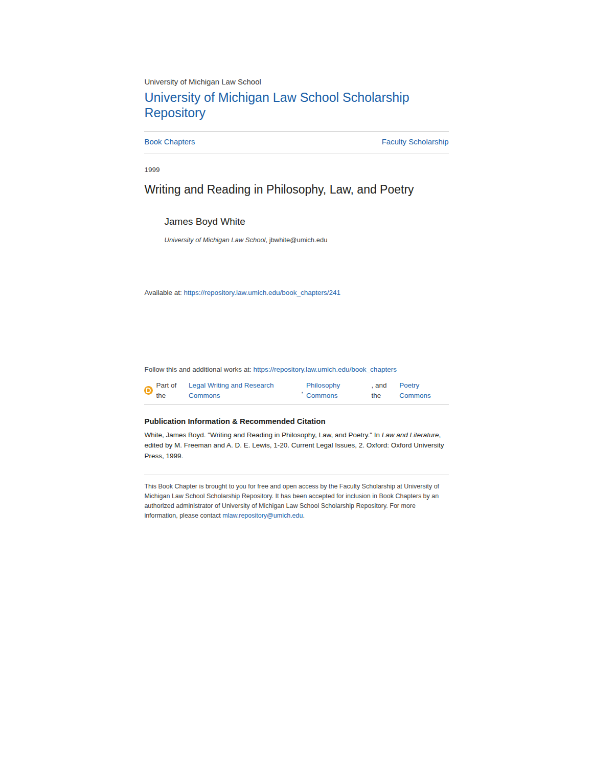University of Michigan Law School
University of Michigan Law School Scholarship Repository
Book Chapters Faculty Scholarship
1999
Writing and Reading in Philosophy, Law, and Poetry
James Boyd White
University of Michigan Law School, jbwhite@umich.edu
Available at: https://repository.law.umich.edu/book_chapters/241
Follow this and additional works at: https://repository.law.umich.edu/book_chapters
Part of the Legal Writing and Research Commons, Philosophy Commons, and the Poetry Commons
Publication Information & Recommended Citation
White, James Boyd. "Writing and Reading in Philosophy, Law, and Poetry." In Law and Literature, edited by M. Freeman and A. D. E. Lewis, 1-20. Current Legal Issues, 2. Oxford: Oxford University Press, 1999.
This Book Chapter is brought to you for free and open access by the Faculty Scholarship at University of Michigan Law School Scholarship Repository. It has been accepted for inclusion in Book Chapters by an authorized administrator of University of Michigan Law School Scholarship Repository. For more information, please contact mlaw.repository@umich.edu.